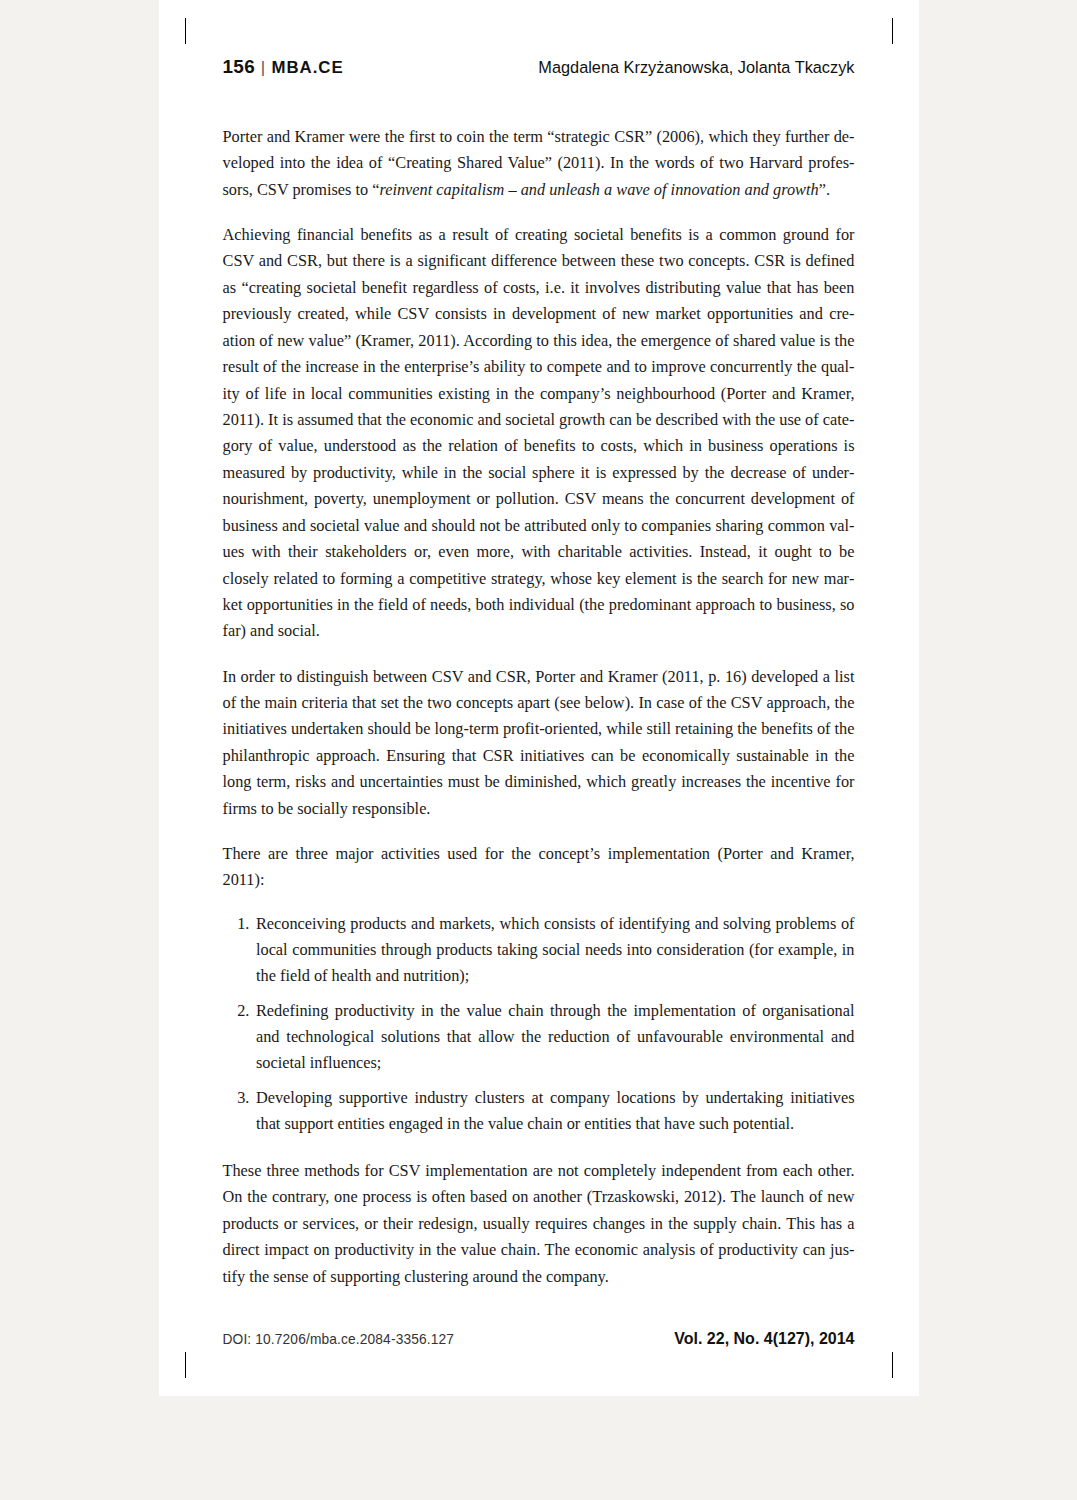156|MBA.CE
Magdalena Krzyżanowska, Jolanta Tkaczyk
Porter and Kramer were the first to coin the term “strategic CSR” (2006), which they further developed into the idea of “Creating Shared Value” (2011). In the words of two Harvard professors, CSV promises to “reinvent capitalism – and unleash a wave of innovation and growth”.
Achieving financial benefits as a result of creating societal benefits is a common ground for CSV and CSR, but there is a significant difference between these two concepts. CSR is defined as “creating societal benefit regardless of costs, i.e. it involves distributing value that has been previously created, while CSV consists in development of new market opportunities and creation of new value” (Kramer, 2011). According to this idea, the emergence of shared value is the result of the increase in the enterprise’s ability to compete and to improve concurrently the quality of life in local communities existing in the company’s neighbourhood (Porter and Kramer, 2011). It is assumed that the economic and societal growth can be described with the use of category of value, understood as the relation of benefits to costs, which in business operations is measured by productivity, while in the social sphere it is expressed by the decrease of undernourishment, poverty, unemployment or pollution. CSV means the concurrent development of business and societal value and should not be attributed only to companies sharing common values with their stakeholders or, even more, with charitable activities. Instead, it ought to be closely related to forming a competitive strategy, whose key element is the search for new market opportunities in the field of needs, both individual (the predominant approach to business, so far) and social.
In order to distinguish between CSV and CSR, Porter and Kramer (2011, p. 16) developed a list of the main criteria that set the two concepts apart (see below). In case of the CSV approach, the initiatives undertaken should be long-term profit-oriented, while still retaining the benefits of the philanthropic approach. Ensuring that CSR initiatives can be economically sustainable in the long term, risks and uncertainties must be diminished, which greatly increases the incentive for firms to be socially responsible.
There are three major activities used for the concept’s implementation (Porter and Kramer, 2011):
Reconceiving products and markets, which consists of identifying and solving problems of local communities through products taking social needs into consideration (for example, in the field of health and nutrition);
Redefining productivity in the value chain through the implementation of organisational and technological solutions that allow the reduction of unfavourable environmental and societal influences;
Developing supportive industry clusters at company locations by undertaking initiatives that support entities engaged in the value chain or entities that have such potential.
These three methods for CSV implementation are not completely independent from each other. On the contrary, one process is often based on another (Trzaskowski, 2012). The launch of new products or services, or their redesign, usually requires changes in the supply chain. This has a direct impact on productivity in the value chain. The economic analysis of productivity can justify the sense of supporting clustering around the company.
DOI: 10.7206/mba.ce.2084-3356.127
Vol. 22, No. 4(127), 2014